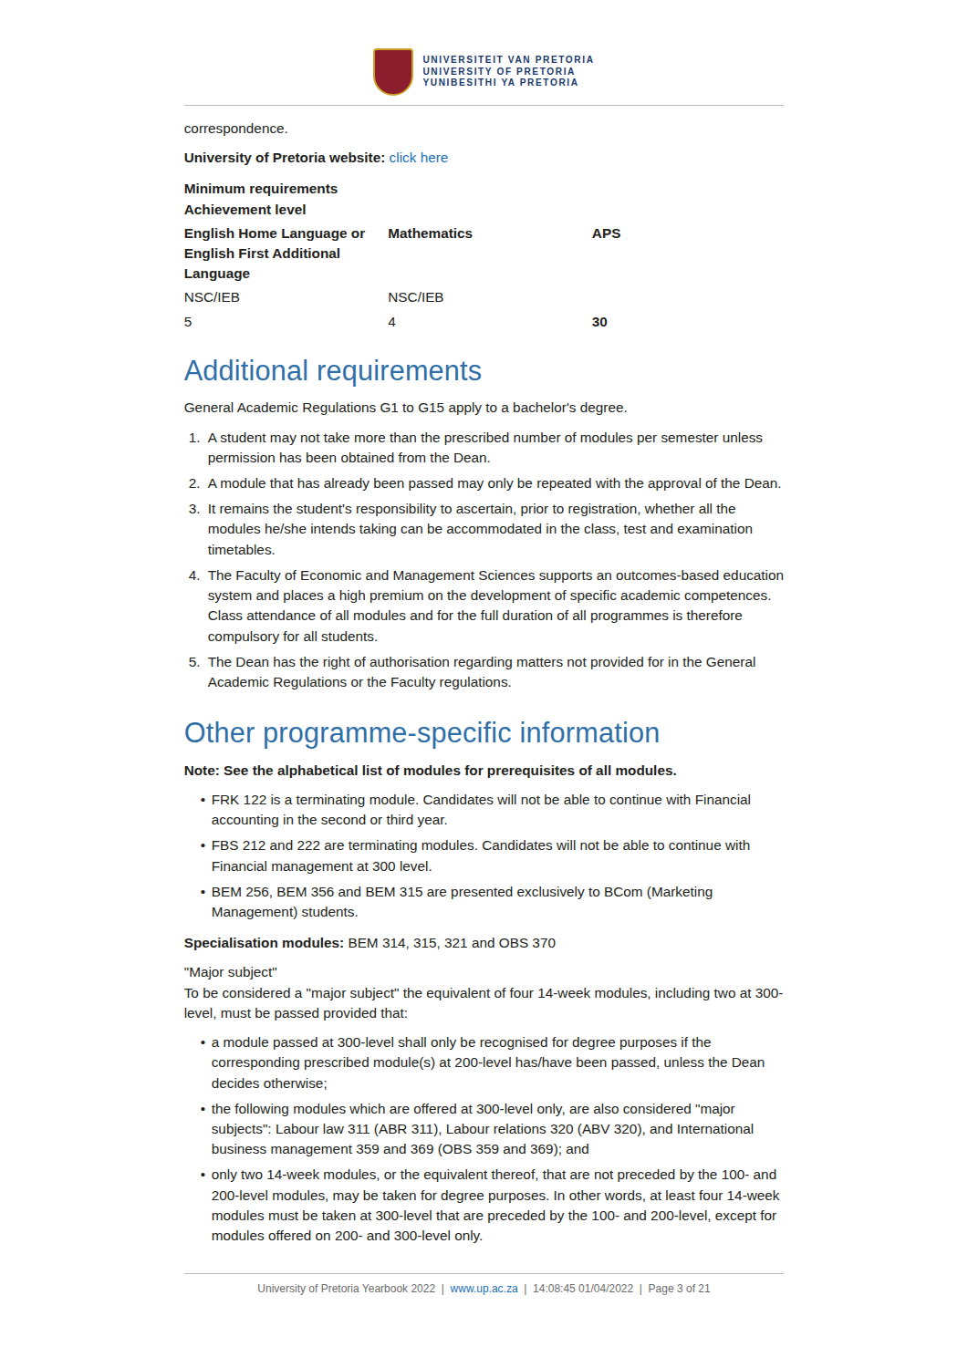UNIVERSITEIT VAN PRETORIA
UNIVERSITY OF PRETORIA
YUNIBESITHI YA PRETORIA
correspondence.
University of Pretoria website: click here
| Minimum requirements Achievement level | | |
| --- | --- | --- |
| English Home Language or English First Additional Language | Mathematics | APS |
| NSC/IEB | NSC/IEB | |
| 5 | 4 | 30 |
Additional requirements
General Academic Regulations G1 to G15 apply to a bachelor's degree.
A student may not take more than the prescribed number of modules per semester unless permission has been obtained from the Dean.
A module that has already been passed may only be repeated with the approval of the Dean.
It remains the student's responsibility to ascertain, prior to registration, whether all the modules he/she intends taking can be accommodated in the class, test and examination timetables.
The Faculty of Economic and Management Sciences supports an outcomes-based education system and places a high premium on the development of specific academic competences. Class attendance of all modules and for the full duration of all programmes is therefore compulsory for all students.
The Dean has the right of authorisation regarding matters not provided for in the General Academic Regulations or the Faculty regulations.
Other programme-specific information
Note: See the alphabetical list of modules for prerequisites of all modules.
FRK 122 is a terminating module. Candidates will not be able to continue with Financial accounting in the second or third year.
FBS 212 and 222 are terminating modules. Candidates will not be able to continue with Financial management at 300 level.
BEM 256, BEM 356 and BEM 315 are presented exclusively to BCom (Marketing Management) students.
Specialisation modules: BEM 314, 315, 321 and OBS 370
"Major subject"
To be considered a "major subject" the equivalent of four 14-week modules, including two at 300-level, must be passed provided that:
a module passed at 300-level shall only be recognised for degree purposes if the corresponding prescribed module(s) at 200-level has/have been passed, unless the Dean decides otherwise;
the following modules which are offered at 300-level only, are also considered "major subjects": Labour law 311 (ABR 311), Labour relations 320 (ABV 320), and International business management 359 and 369 (OBS 359 and 369); and
only two 14-week modules, or the equivalent thereof, that are not preceded by the 100- and 200-level modules, may be taken for degree purposes. In other words, at least four 14-week modules must be taken at 300-level that are preceded by the 100- and 200-level, except for modules offered on 200- and 300-level only.
University of Pretoria Yearbook 2022 | www.up.ac.za | 14:08:45 01/04/2022 | Page 3 of 21